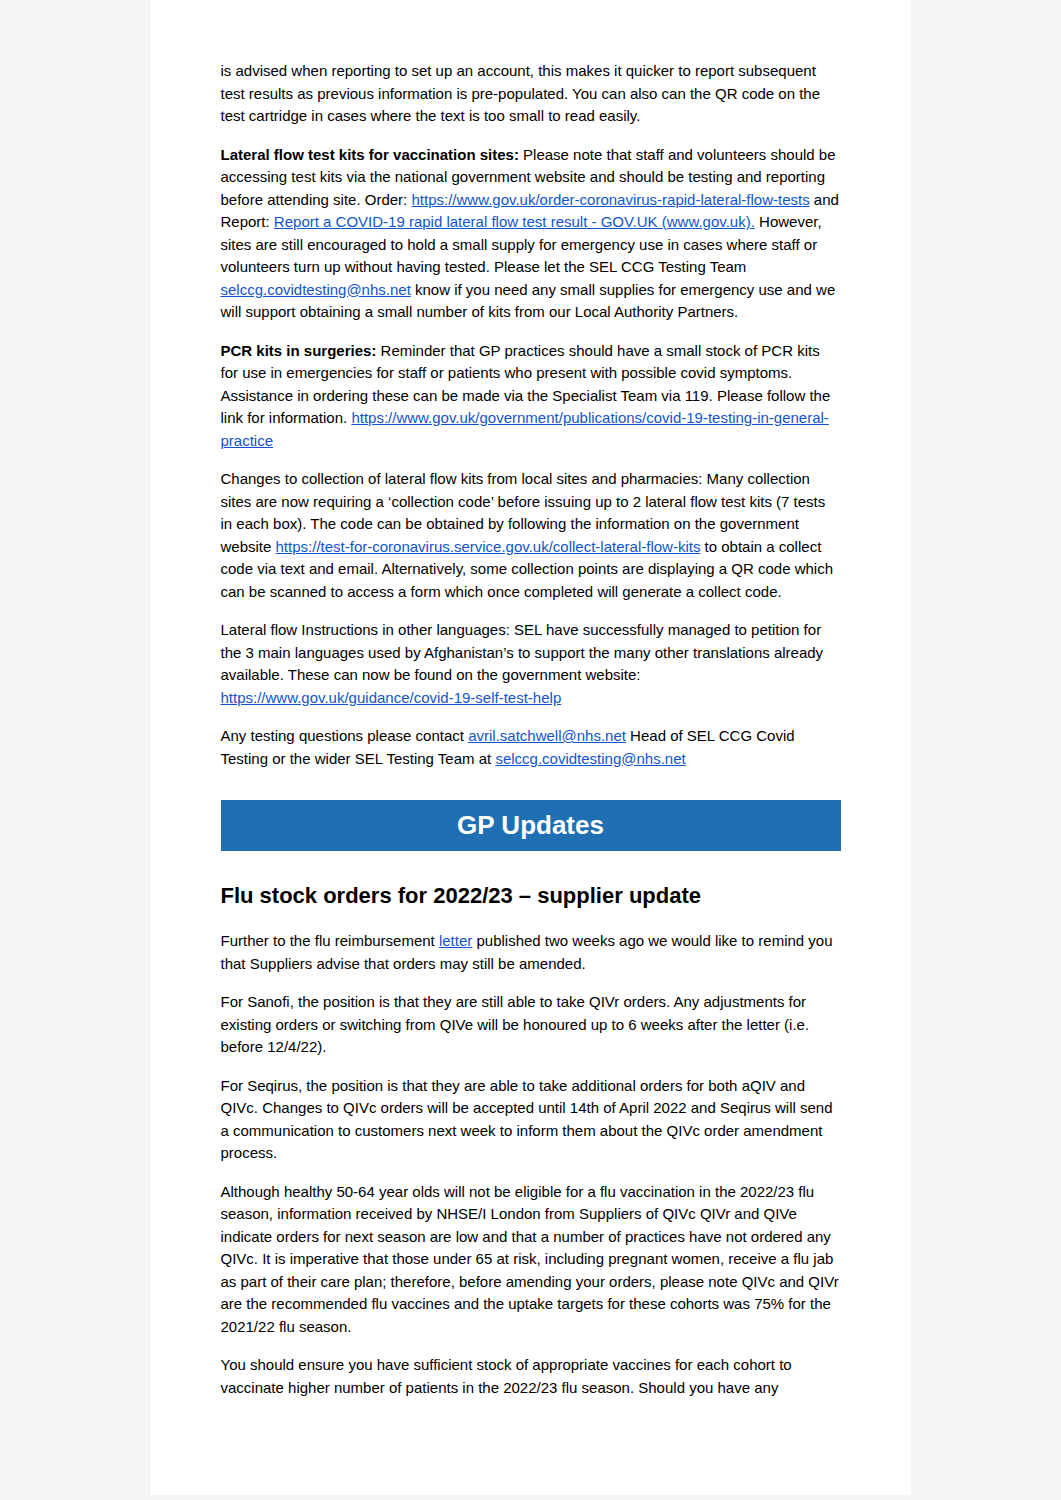is advised when reporting to set up an account, this makes it quicker to report subsequent test results as previous information is pre-populated. You can also can the QR code on the test cartridge in cases where the text is too small to read easily.
Lateral flow test kits for vaccination sites: Please note that staff and volunteers should be accessing test kits via the national government website and should be testing and reporting before attending site. Order: https://www.gov.uk/order-coronavirus-rapid-lateral-flow-tests and Report: Report a COVID-19 rapid lateral flow test result - GOV.UK (www.gov.uk). However, sites are still encouraged to hold a small supply for emergency use in cases where staff or volunteers turn up without having tested. Please let the SEL CCG Testing Team selccg.covidtesting@nhs.net know if you need any small supplies for emergency use and we will support obtaining a small number of kits from our Local Authority Partners.
PCR kits in surgeries: Reminder that GP practices should have a small stock of PCR kits for use in emergencies for staff or patients who present with possible covid symptoms. Assistance in ordering these can be made via the Specialist Team via 119. Please follow the link for information. https://www.gov.uk/government/publications/covid-19-testing-in-general-practice
Changes to collection of lateral flow kits from local sites and pharmacies: Many collection sites are now requiring a ‘collection code’ before issuing up to 2 lateral flow test kits (7 tests in each box). The code can be obtained by following the information on the government website https://test-for-coronavirus.service.gov.uk/collect-lateral-flow-kits to obtain a collect code via text and email. Alternatively, some collection points are displaying a QR code which can be scanned to access a form which once completed will generate a collect code.
Lateral flow Instructions in other languages: SEL have successfully managed to petition for the 3 main languages used by Afghanistan’s to support the many other translations already available. These can now be found on the government website: https://www.gov.uk/guidance/covid-19-self-test-help
Any testing questions please contact avril.satchwell@nhs.net Head of SEL CCG Covid Testing or the wider SEL Testing Team at selccg.covidtesting@nhs.net
GP Updates
Flu stock orders for 2022/23 – supplier update
Further to the flu reimbursement letter published two weeks ago we would like to remind you that Suppliers advise that orders may still be amended.
For Sanofi, the position is that they are still able to take QIVr orders. Any adjustments for existing orders or switching from QIVe will be honoured up to 6 weeks after the letter (i.e. before 12/4/22).
For Seqirus, the position is that they are able to take additional orders for both aQIV and QIVc. Changes to QIVc orders will be accepted until 14th of April 2022 and Seqirus will send a communication to customers next week to inform them about the QIVc order amendment process.
Although healthy 50-64 year olds will not be eligible for a flu vaccination in the 2022/23 flu season, information received by NHSE/I London from Suppliers of QIVc QIVr and QIVe indicate orders for next season are low and that a number of practices have not ordered any QIVc. It is imperative that those under 65 at risk, including pregnant women, receive a flu jab as part of their care plan; therefore, before amending your orders, please note QIVc and QIVr are the recommended flu vaccines and the uptake targets for these cohorts was 75% for the 2021/22 flu season.
You should ensure you have sufficient stock of appropriate vaccines for each cohort to vaccinate higher number of patients in the 2022/23 flu season. Should you have any